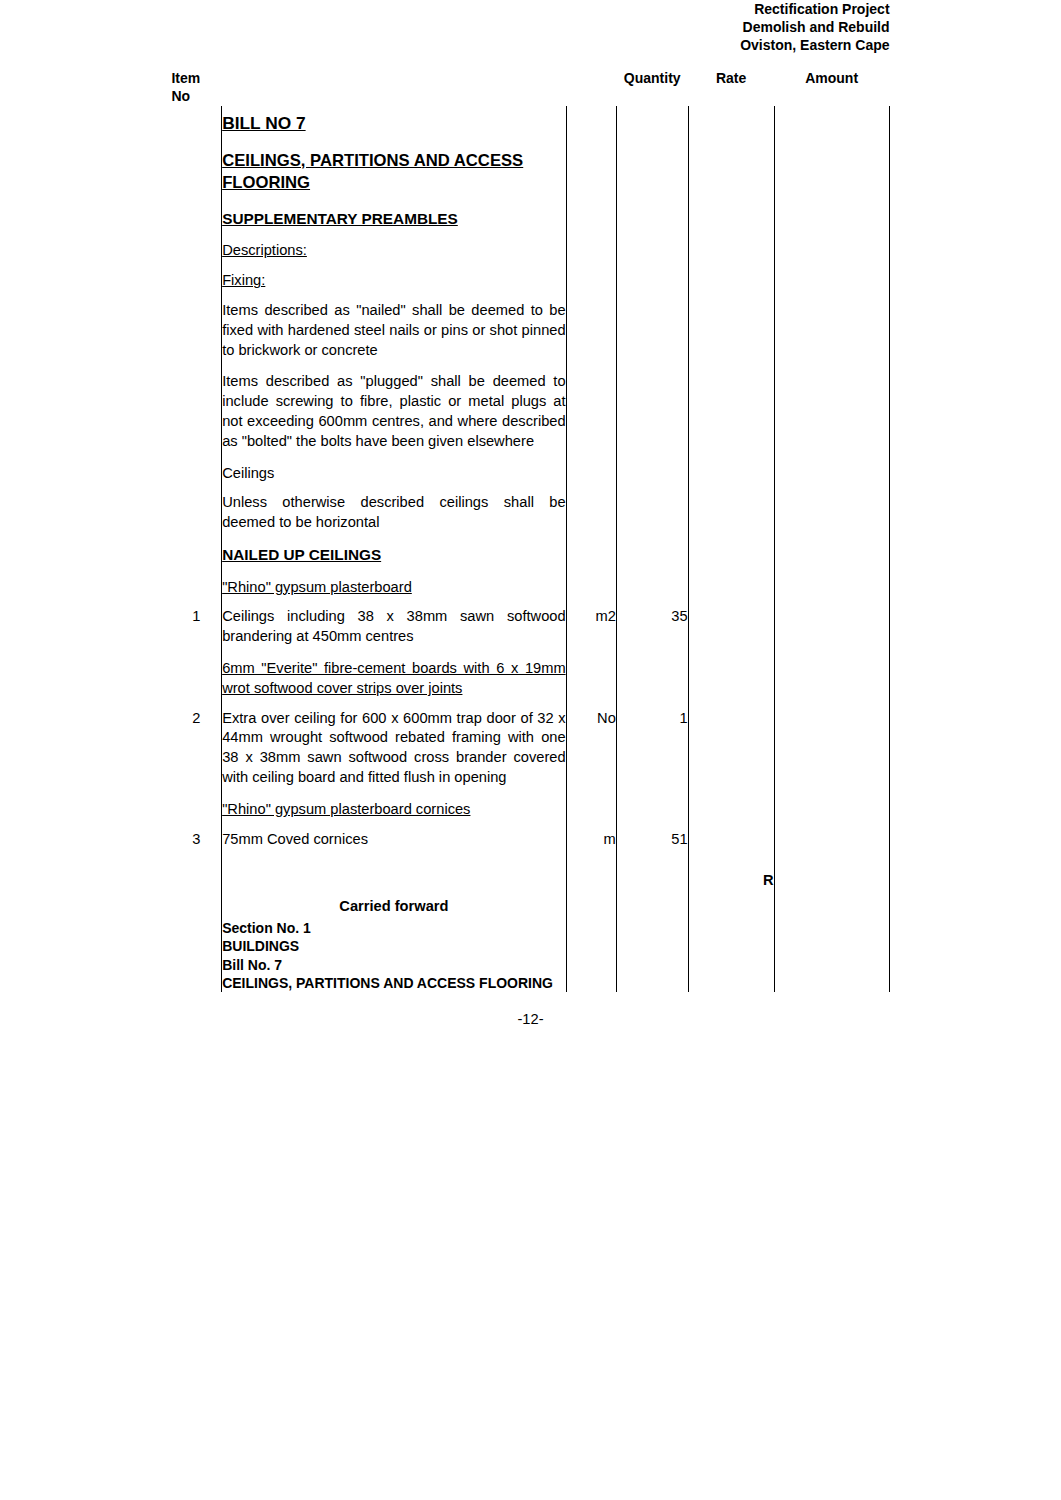Rectification Project
Demolish and Rebuild
Oviston, Eastern Cape
| Item No | | | Quantity | Rate | Amount |
| --- | --- | --- | --- | --- | --- |
| | BILL NO 7 CEILINGS, PARTITIONS AND ACCESS FLOORING SUPPLEMENTARY PREAMBLES Descriptions: Fixing: Items described as "nailed" shall be deemed to be fixed with hardened steel nails or pins or shot pinned to brickwork or concrete Items described as "plugged" shall be deemed to include screwing to fibre, plastic or metal plugs at not exceeding 600mm centres, and where described as "bolted" the bolts have been given elsewhere Ceilings Unless otherwise described ceilings shall be deemed to be horizontal NAILED UP CEILINGS "Rhino" gypsum plasterboard | | | | |
| 1 | Ceilings including 38 x 38mm sawn softwood brandering at 450mm centres 6mm "Everite" fibre-cement boards with 6 x 19mm wrot softwood cover strips over joints | m2 | 35 | | |
| 2 | Extra over ceiling for 600 x 600mm trap door of 32 x 44mm wrought softwood rebated framing with one 38 x 38mm sawn softwood cross brander covered with ceiling board and fitted flush in opening "Rhino" gypsum plasterboard cornices | No | 1 | | |
| 3 | 75mm Coved cornices | m | 51 | | |
| | Carried forward Section No. 1 BUILDINGS Bill No. 7 CEILINGS, PARTITIONS AND ACCESS FLOORING | | | R | |
-12-